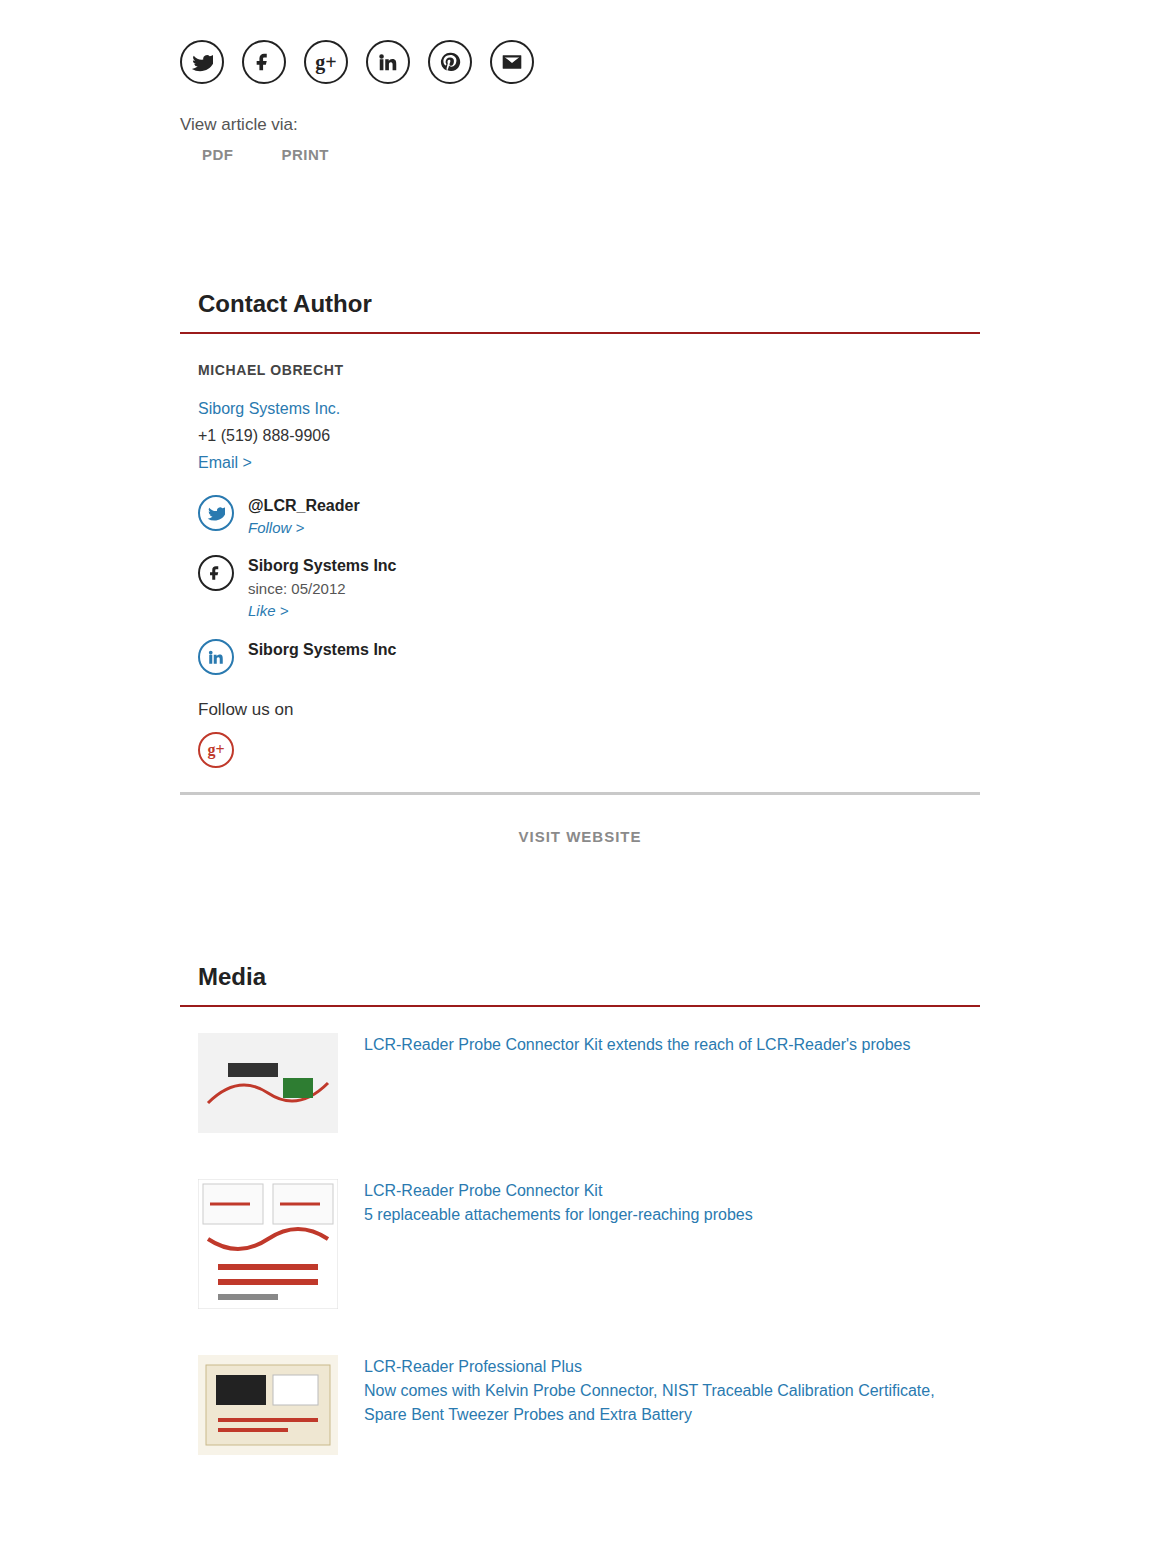g+
View article via:
PDF PRINT
Contact Author
MICHAEL OBRECHT
Siborg Systems Inc.
+1 (519) 888-9906
Email >
@LCR_Reader
Follow >
Siborg Systems Inc
since: 05/2012
Like >
Siborg Systems Inc
Follow us on
g+
VISIT WEBSITE
Media
LCR-Reader Probe Connector Kit extends the reach of LCR-Reader's probes
LCR-Reader Probe Connector Kit
5 replaceable attachements for longer-reaching probes
LCR-Reader Professional Plus
Now comes with Kelvin Probe Connector, NIST Traceable Calibration Certificate, Spare Bent Tweezer Probes and Extra Battery